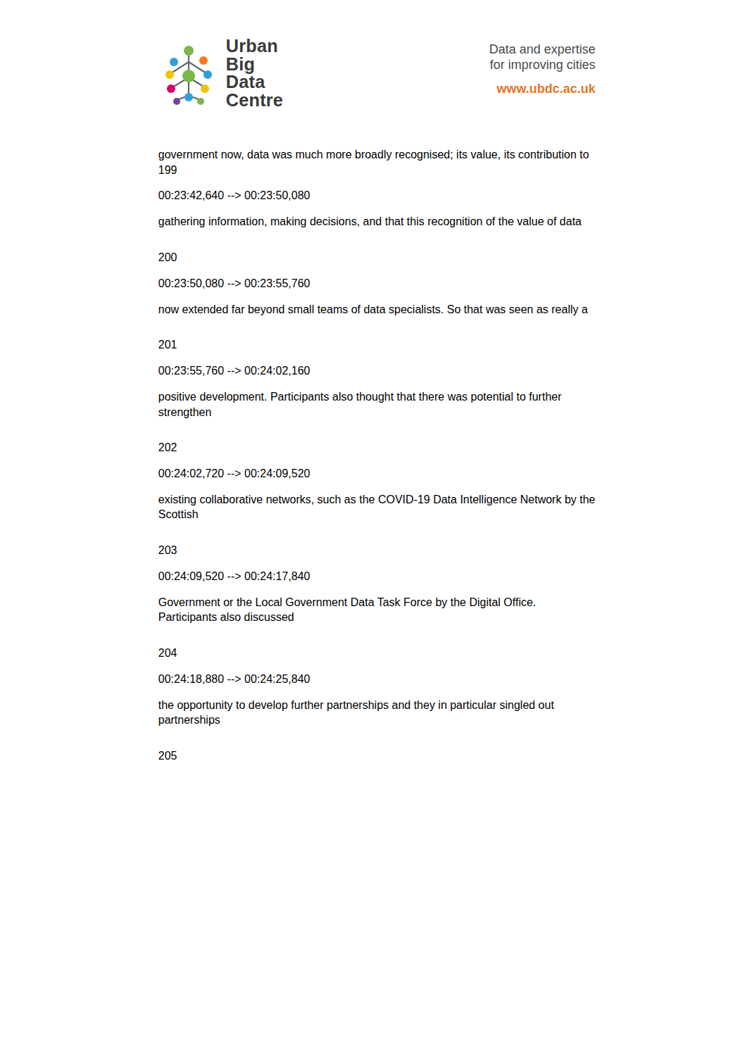Urban
Big
Data
Centre
Data and expertise
for improving cities
www.ubdc.ac.uk
government now, data was much more broadly recognised; its value, its contribution to
199
00:23:42,640 --> 00:23:50,080
gathering information, making decisions, and that this recognition of the value of data
200
00:23:50,080 --> 00:23:55,760
now extended far beyond small teams of data specialists. So that was seen as really a
201
00:23:55,760 --> 00:24:02,160
positive development. Participants also thought that there was potential to further strengthen
202
00:24:02,720 --> 00:24:09,520
existing collaborative networks, such as the COVID-19 Data Intelligence Network by the Scottish
203
00:24:09,520 --> 00:24:17,840
Government or the Local Government Data Task Force by the Digital Office. Participants also discussed
204
00:24:18,880 --> 00:24:25,840
the opportunity to develop further partnerships and they in particular singled out partnerships
205